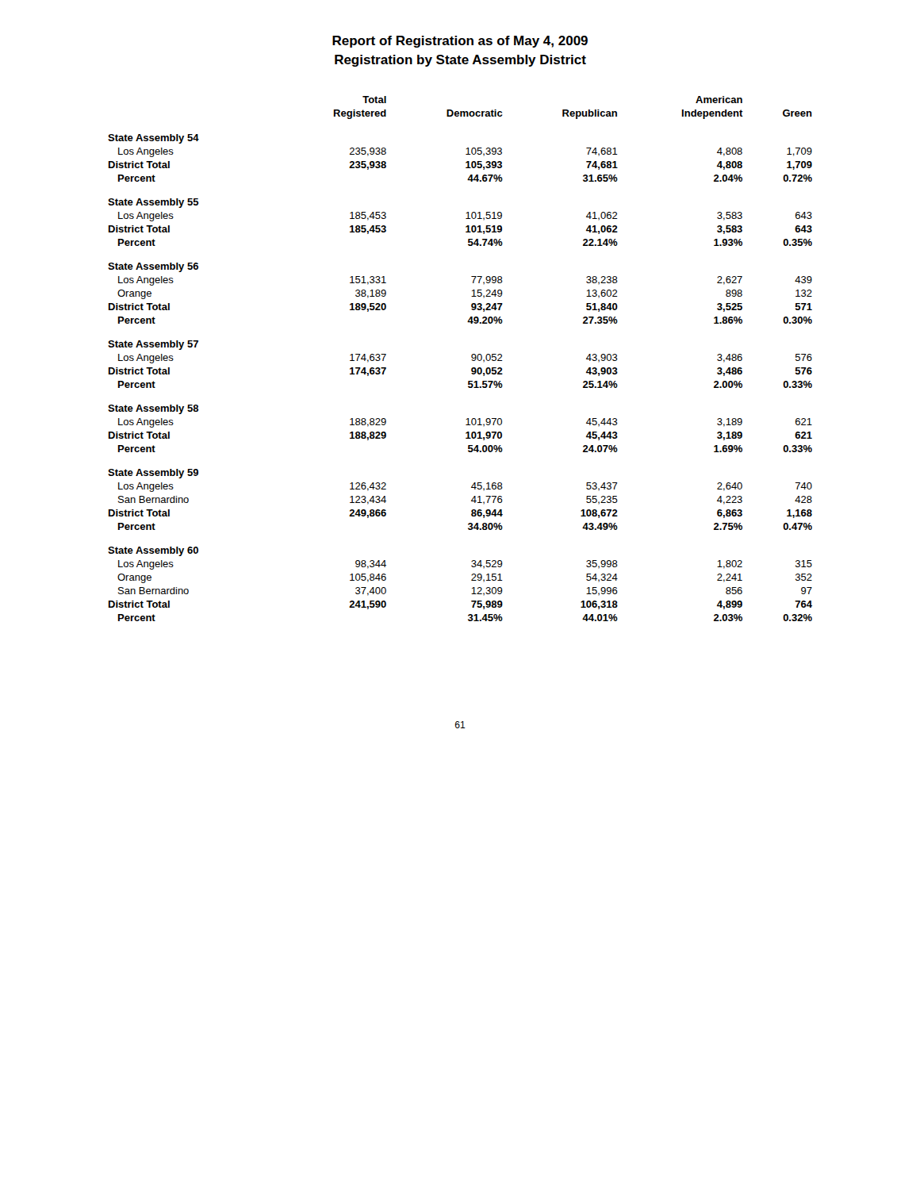Report of Registration as of May 4, 2009
Registration by State Assembly District
| | Total | | | American | |
| --- | --- | --- | --- | --- | --- |
| | Registered | Democratic | Republican | Independent | Green |
| State Assembly 54 | | | | | |
| Los Angeles | 235,938 | 105,393 | 74,681 | 4,808 | 1,709 |
| District Total | 235,938 | 105,393 | 74,681 | 4,808 | 1,709 |
| Percent | | 44.67% | 31.65% | 2.04% | 0.72% |
| State Assembly 55 | | | | | |
| Los Angeles | 185,453 | 101,519 | 41,062 | 3,583 | 643 |
| District Total | 185,453 | 101,519 | 41,062 | 3,583 | 643 |
| Percent | | 54.74% | 22.14% | 1.93% | 0.35% |
| State Assembly 56 | | | | | |
| Los Angeles | 151,331 | 77,998 | 38,238 | 2,627 | 439 |
| Orange | 38,189 | 15,249 | 13,602 | 898 | 132 |
| District Total | 189,520 | 93,247 | 51,840 | 3,525 | 571 |
| Percent | | 49.20% | 27.35% | 1.86% | 0.30% |
| State Assembly 57 | | | | | |
| Los Angeles | 174,637 | 90,052 | 43,903 | 3,486 | 576 |
| District Total | 174,637 | 90,052 | 43,903 | 3,486 | 576 |
| Percent | | 51.57% | 25.14% | 2.00% | 0.33% |
| State Assembly 58 | | | | | |
| Los Angeles | 188,829 | 101,970 | 45,443 | 3,189 | 621 |
| District Total | 188,829 | 101,970 | 45,443 | 3,189 | 621 |
| Percent | | 54.00% | 24.07% | 1.69% | 0.33% |
| State Assembly 59 | | | | | |
| Los Angeles | 126,432 | 45,168 | 53,437 | 2,640 | 740 |
| San Bernardino | 123,434 | 41,776 | 55,235 | 4,223 | 428 |
| District Total | 249,866 | 86,944 | 108,672 | 6,863 | 1,168 |
| Percent | | 34.80% | 43.49% | 2.75% | 0.47% |
| State Assembly 60 | | | | | |
| Los Angeles | 98,344 | 34,529 | 35,998 | 1,802 | 315 |
| Orange | 105,846 | 29,151 | 54,324 | 2,241 | 352 |
| San Bernardino | 37,400 | 12,309 | 15,996 | 856 | 97 |
| District Total | 241,590 | 75,989 | 106,318 | 4,899 | 764 |
| Percent | | 31.45% | 44.01% | 2.03% | 0.32% |
61